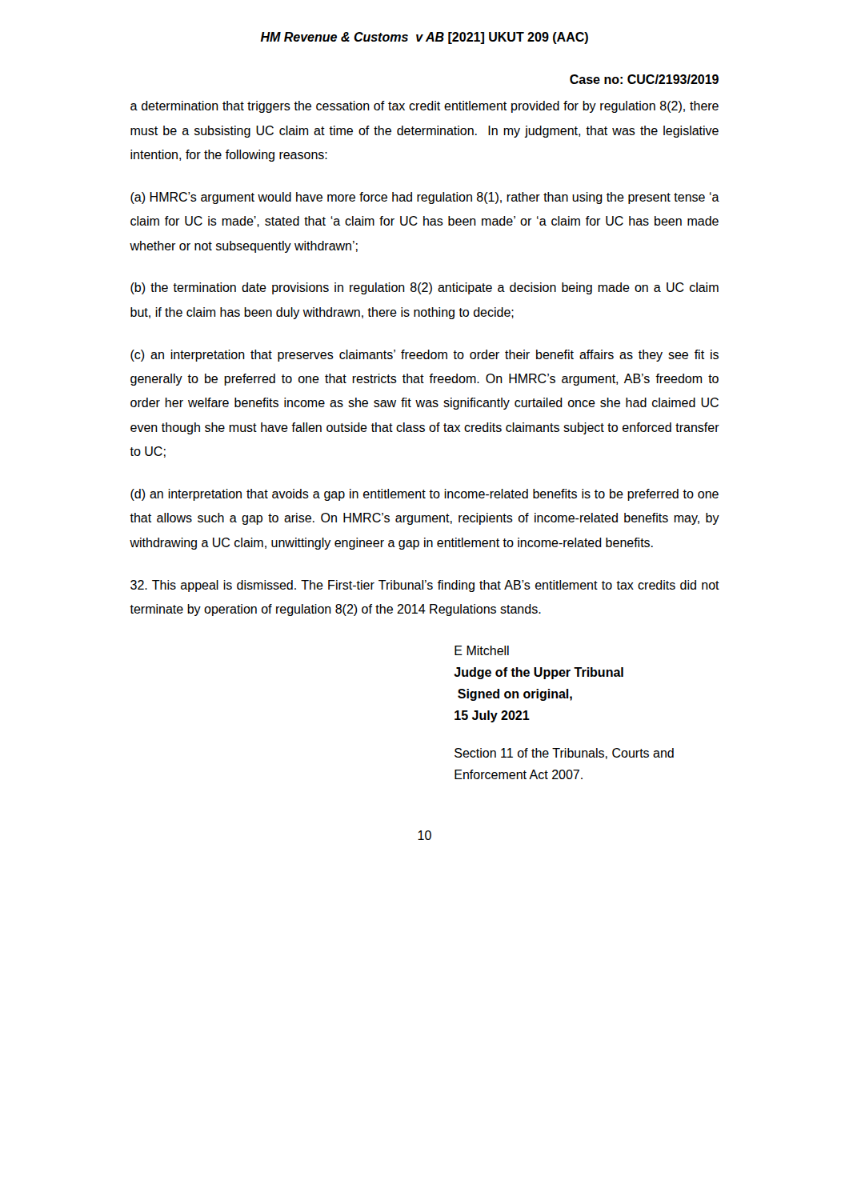HM Revenue & Customs v AB [2021] UKUT 209 (AAC)
Case no: CUC/2193/2019
a determination that triggers the cessation of tax credit entitlement provided for by regulation 8(2), there must be a subsisting UC claim at time of the determination. In my judgment, that was the legislative intention, for the following reasons:
(a) HMRC’s argument would have more force had regulation 8(1), rather than using the present tense ‘a claim for UC is made’, stated that ‘a claim for UC has been made’ or ‘a claim for UC has been made whether or not subsequently withdrawn’;
(b) the termination date provisions in regulation 8(2) anticipate a decision being made on a UC claim but, if the claim has been duly withdrawn, there is nothing to decide;
(c) an interpretation that preserves claimants’ freedom to order their benefit affairs as they see fit is generally to be preferred to one that restricts that freedom. On HMRC’s argument, AB’s freedom to order her welfare benefits income as she saw fit was significantly curtailed once she had claimed UC even though she must have fallen outside that class of tax credits claimants subject to enforced transfer to UC;
(d) an interpretation that avoids a gap in entitlement to income-related benefits is to be preferred to one that allows such a gap to arise. On HMRC’s argument, recipients of income-related benefits may, by withdrawing a UC claim, unwittingly engineer a gap in entitlement to income-related benefits.
32. This appeal is dismissed. The First-tier Tribunal’s finding that AB’s entitlement to tax credits did not terminate by operation of regulation 8(2) of the 2014 Regulations stands.
E Mitchell
Judge of the Upper Tribunal
Signed on original,
15 July 2021
Section 11 of the Tribunals, Courts and Enforcement Act 2007.
10